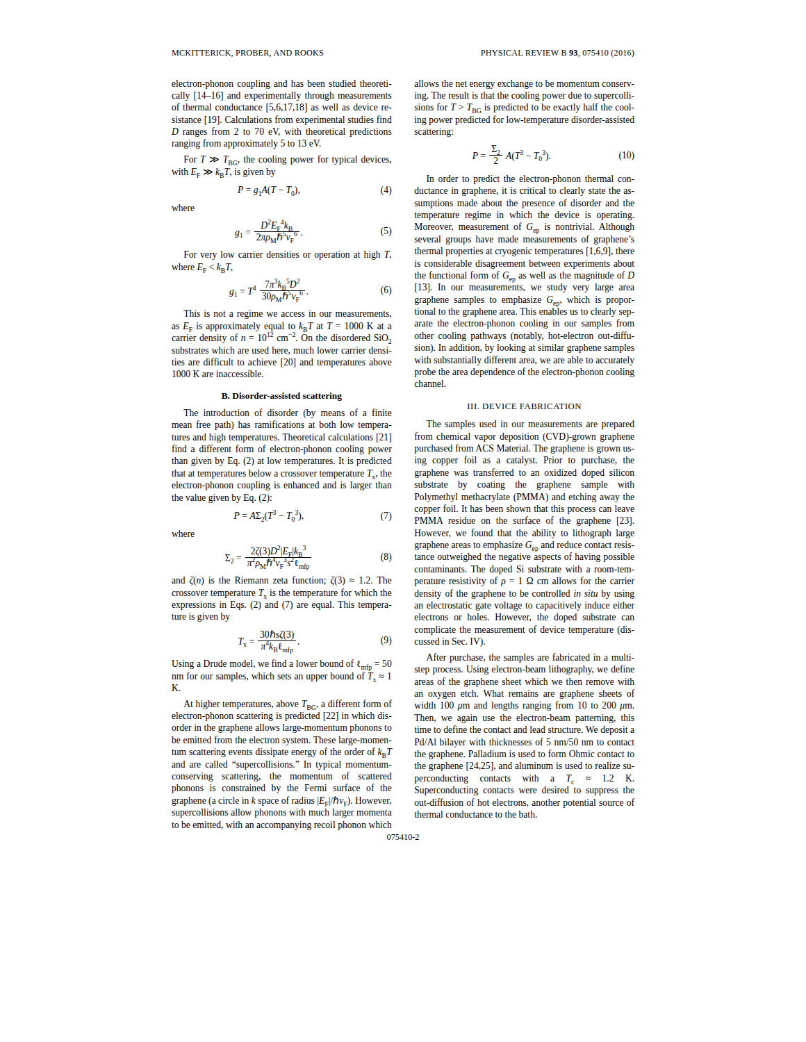McKitterick, Prober, and Rooks
PHYSICAL REVIEW B 93, 075410 (2016)
electron-phonon coupling and has been studied theoretically [14–16] and experimentally through measurements of thermal conductance [5,6,17,18] as well as device resistance [19]. Calculations from experimental studies find D ranges from 2 to 70 eV, with theoretical predictions ranging from approximately 5 to 13 eV.
For T ≫ TBG, the cooling power for typical devices, with EF ≫ kBT, is given by
P = g1A(T − T0),
(4)
where
g1 = D2EF4kB 2πρMℏ5vF6 .
(5)
For very low carrier densities or operation at high T, where EF < kBT,
g1 = T4 7π3kB5D2 30ρMℏ5vF6 .
(6)
This is not a regime we access in our measurements, as EF is approximately equal to kBT at T = 1000 K at a carrier density of n = 1012 cm−2. On the disordered SiO2 substrates which are used here, much lower carrier densities are difficult to achieve [20] and temperatures above 1000 K are inaccessible.
B. Disorder-assisted scattering
The introduction of disorder (by means of a finite mean free path) has ramifications at both low temperatures and high temperatures. Theoretical calculations [21] find a different form of electron-phonon cooling power than given by Eq. (2) at low temperatures. It is predicted that at temperatures below a crossover temperature Tx, the electron-phonon coupling is enhanced and is larger than the value given by Eq. (2):
P = AΣ2(T3 − T03),
(7)
where
Σ2 = 2ζ(3)D2|EF|kB3 π2ρMℏ4vF3s2ℓmfp
(8)
and ζ(n) is the Riemann zeta function; ζ(3) ≈ 1.2. The crossover temperature Tx is the temperature for which the expressions in Eqs. (2) and (7) are equal. This temperature is given by
Tx = 30ℏsζ(3) π4kBℓmfp .
(9)
Using a Drude model, we find a lower bound of ℓmfp = 50 nm for our samples, which sets an upper bound of Tx ≈ 1 K.
At higher temperatures, above TBG, a different form of electron-phonon scattering is predicted [22] in which disorder in the graphene allows large-momentum phonons to be emitted from the electron system. These large-momentum scattering events dissipate energy of the order of kBT and are called “supercollisions.” In typical momentum-conserving scattering, the momentum of scattered phonons is constrained by the Fermi surface of the graphene (a circle in k space of radius |EF|/ℏvF). However, supercollisions allow phonons with much larger momenta to be emitted, with an accompanying recoil phonon which allows the net energy exchange to be momentum conserving. The result is that the cooling power due to supercollisions for T > TBG is predicted to be exactly half the cooling power predicted for low-temperature disorder-assisted scattering:
P = Σ2 2 A(T3 − T03).
(10)
In order to predict the electron-phonon thermal conductance in graphene, it is critical to clearly state the assumptions made about the presence of disorder and the temperature regime in which the device is operating. Moreover, measurement of Gep is nontrivial. Although several groups have made measurements of graphene’s thermal properties at cryogenic temperatures [1,6,9], there is considerable disagreement between experiments about the functional form of Gep as well as the magnitude of D [13]. In our measurements, we study very large area graphene samples to emphasize Gep, which is proportional to the graphene area. This enables us to clearly separate the electron-phonon cooling in our samples from other cooling pathways (notably, hot-electron out-diffusion). In addition, by looking at similar graphene samples with substantially different area, we are able to accurately probe the area dependence of the electron-phonon cooling channel.
III. Device fabrication
The samples used in our measurements are prepared from chemical vapor deposition (CVD)-grown graphene purchased from ACS Material. The graphene is grown using copper foil as a catalyst. Prior to purchase, the graphene was transferred to an oxidized doped silicon substrate by coating the graphene sample with Polymethyl methacrylate (PMMA) and etching away the copper foil. It has been shown that this process can leave PMMA residue on the surface of the graphene [23]. However, we found that the ability to lithograph large graphene areas to emphasize Gep and reduce contact resistance outweighed the negative aspects of having possible contaminants. The doped Si substrate with a room-temperature resistivity of ρ = 1 Ω cm allows for the carrier density of the graphene to be controlled in situ by using an electrostatic gate voltage to capacitively induce either electrons or holes. However, the doped substrate can complicate the measurement of device temperature (discussed in Sec. IV).
After purchase, the samples are fabricated in a multistep process. Using electron-beam lithography, we define areas of the graphene sheet which we then remove with an oxygen etch. What remains are graphene sheets of width 100 μm and lengths ranging from 10 to 200 μm. Then, we again use the electron-beam patterning, this time to define the contact and lead structure. We deposit a Pd/Al bilayer with thicknesses of 5 nm/50 nm to contact the graphene. Palladium is used to form Ohmic contact to the graphene [24,25], and aluminum is used to realize superconducting contacts with a Tc ≈ 1.2 K. Superconducting contacts were desired to suppress the out-diffusion of hot electrons, another potential source of thermal conductance to the bath.
075410-2